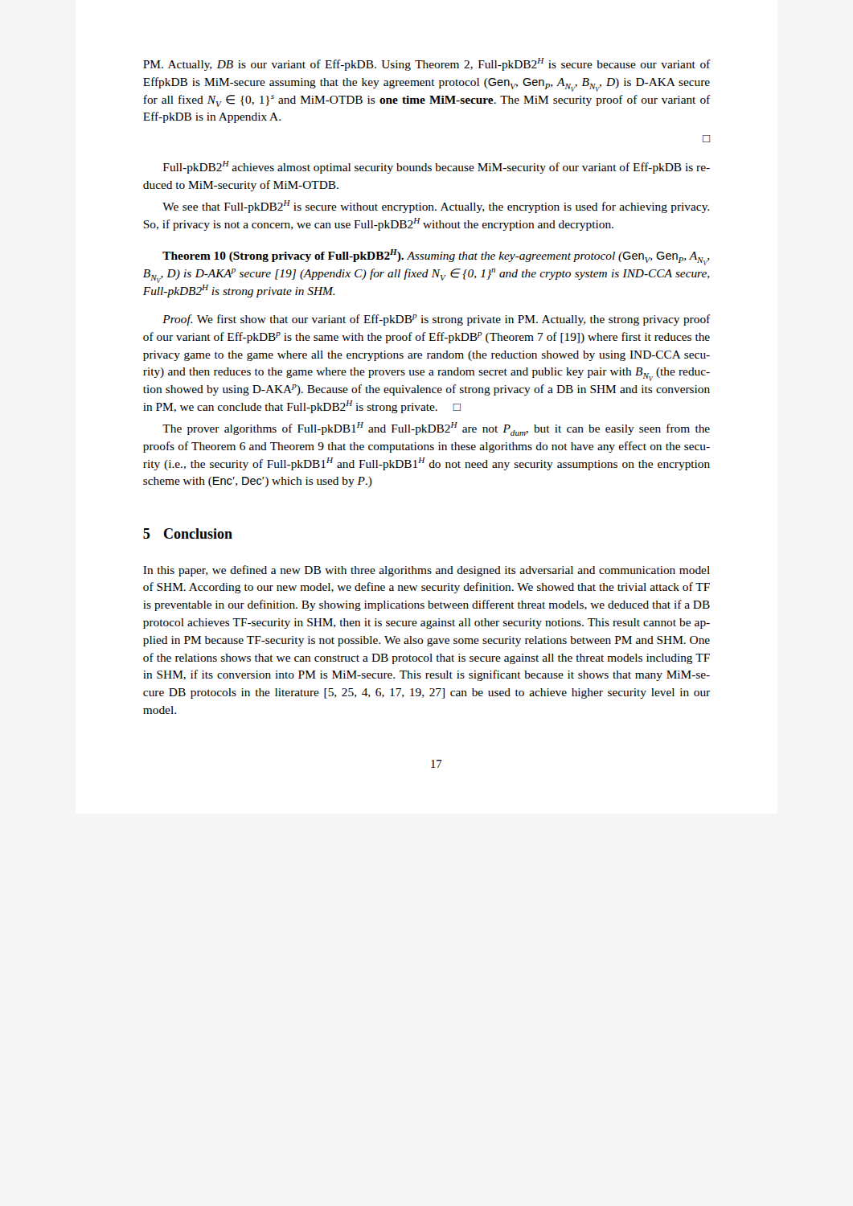PM. Actually, DB is our variant of Eff-pkDB. Using Theorem 2, Full-pkDB2H is secure because our variant of EffpkDB is MiM-secure assuming that the key agreement protocol (GenV, GenP, ANV, BNV, D) is D-AKA secure for all fixed NV ∈ {0, 1}s and MiM-OTDB is one time MiM-secure. The MiM security proof of our variant of Eff-pkDB is in Appendix A.
□
Full-pkDB2H achieves almost optimal security bounds because MiM-security of our variant of Eff-pkDB is reduced to MiM-security of MiM-OTDB.
We see that Full-pkDB2H is secure without encryption. Actually, the encryption is used for achieving privacy. So, if privacy is not a concern, we can use Full-pkDB2H without the encryption and decryption.
Theorem 10 (Strong privacy of Full-pkDB2H). Assuming that the key-agreement protocol (GenV, GenP, ANV, BNV, D) is D-AKAp secure [19] (Appendix C) for all fixed NV ∈ {0, 1}n and the crypto system is IND-CCA secure, Full-pkDB2H is strong private in SHM.
Proof. We first show that our variant of Eff-pkDBp is strong private in PM. Actually, the strong privacy proof of our variant of Eff-pkDBp is the same with the proof of Eff-pkDBp (Theorem 7 of [19]) where first it reduces the privacy game to the game where all the encryptions are random (the reduction showed by using IND-CCA security) and then reduces to the game where the provers use a random secret and public key pair with BNV (the reduction showed by using D-AKAp). Because of the equivalence of strong privacy of a DB in SHM and its conversion in PM, we can conclude that Full-pkDB2H is strong private. □
The prover algorithms of Full-pkDB1H and Full-pkDB2H are not Pdum, but it can be easily seen from the proofs of Theorem 6 and Theorem 9 that the computations in these algorithms do not have any effect on the security (i.e., the security of Full-pkDB1H and Full-pkDB1H do not need any security assumptions on the encryption scheme with (Enc′, Dec′) which is used by P.)
5 Conclusion
In this paper, we defined a new DB with three algorithms and designed its adversarial and communication model of SHM. According to our new model, we define a new security definition. We showed that the trivial attack of TF is preventable in our definition. By showing implications between different threat models, we deduced that if a DB protocol achieves TF-security in SHM, then it is secure against all other security notions. This result cannot be applied in PM because TF-security is not possible. We also gave some security relations between PM and SHM. One of the relations shows that we can construct a DB protocol that is secure against all the threat models including TF in SHM, if its conversion into PM is MiM-secure. This result is significant because it shows that many MiM-secure DB protocols in the literature [5, 25, 4, 6, 17, 19, 27] can be used to achieve higher security level in our model.
17